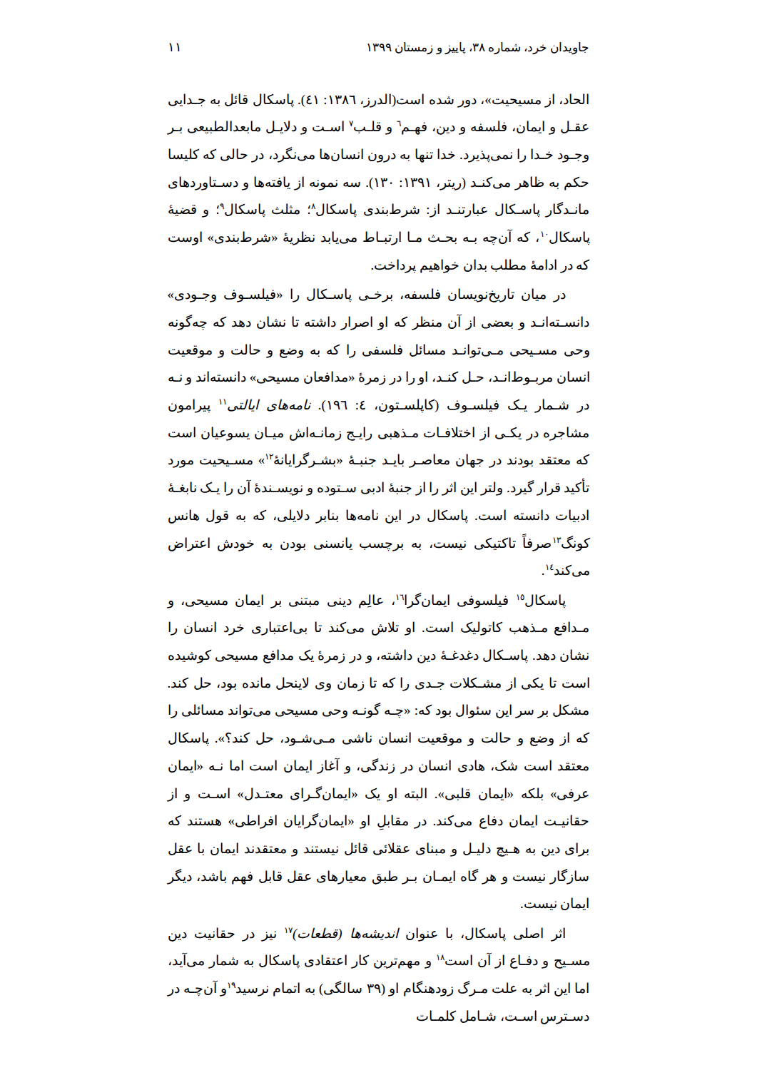جاویدان خرد، شماره ۳۸، پاییز و زمستان ۱۳۹۹ ۱۱
الحاد، از مسیحیت»، دور شده است(الدرز، ۱۳۸٦: ٤۱). پاسکال قائل به جـدایی عقـل و ایمان، فلسفه و دین، فهـم٦ و قلـب٧ اسـت و دلایـل مابعدالطبیعی بـر وجـود خـدا را نمی‌پذیرد. خدا تنها به درون انسان‌ها می‌نگرد، در حالی که کلیسا حکم به ظاهر می‌کنـد (ریتر، ۱۳۹۱: ۱۳۰). سه نمونه از یافته‌ها و دسـتاوردهای مانـدگار پاسـکال عبارتنـد از: شرط‌بندی پاسکال٨؛ مثلث پاسکال٩؛ و قضیۀ پاسکال١٠، که آن‌چه بـه بحـث مـا ارتبـاط می‌یابد نظریۀ «شرط‌بندی» اوست که در ادامۀ مطلب بدان خواهیم پرداخت.
در میان تاریخ‌نویسان فلسفه، برخـی پاسـکال را «فیلسـوف وجـودی» دانسـته‌انـد و بعضی از آن منظر که او اصرار داشته تا نشان دهد که چه‌گونه وحی مسـیحی مـی‌توانـد مسائل فلسفی را که به وضع و حالت و موقعیت انسان مربـوط‌انـد، حـل کنـد، او را در زمرۀ «مدافعان مسیحی» دانسته‌اند و نـه در شـمار یـک فیلسـوف (کاپلسـتون، ٤: ۱۹٦). نامه‌های ایالتی١١ پیرامون مشاجره در یکـی از اختلافـات مـذهبی رایـج زمانـه‌اش میـان یسوعیان است که معتقد بودند در جهان معاصـر بایـد جنبـۀ «بشـرگرایانۀ١٢» مسـیحیت مورد تأکید قرار گیرد. ولتر این اثر را از جنبۀ ادبی سـتوده و نویسـندۀ آن را یـک نابغـۀ ادبیات دانسته است. پاسکال در این نامه‌ها بنابر دلایلی، که به قول هانس کونگ١٣صرفاً تاکتیکی نیست، به برچسب یانسنی بودن به خودش اعتراض می‌کند١٤.
پاسکال١٥ فیلسوفی ایمان‌گرا١٦، عالِم دینی مبتنی بر ایمان مسیحی، و مـدافع مـذهب کاتولیک است. او تلاش می‌کند تا بی‌اعتباری خرد انسان را نشان دهد. پاسـکال دغدغـۀ دین داشته، و در زمرۀ یک مدافع مسیحی کوشیده است تا یکی از مشـکلات جـدی را که تا زمان وی لاینحل مانده بود، حل کند. مشکل بر سر این سئوال بود که: «چـه گونـه وحی مسیحی می‌تواند مسائلی را که از وضع و حالت و موقعیت انسان ناشی مـی‌شـود، حل کند؟». پاسکال معتقد است شک، هادی انسان در زندگی، و آغاز ایمان است اما نـه «ایمان عرفی» بلکه «ایمان قلبی». البته او یک «ایمان‌گـرای معتـدل» اسـت و از حقانیـت ایمان دفاع می‌کند. در مقابلِ او «ایمان‌گرایان افراطی» هستند که برای دین به هـیچ دلیـل و مبنای عقلائی قائل نیستند و معتقدند ایمان با عقل سازگار نیست و هر گاه ایمـان بـر طبق معیارهای عقل قابل فهم باشد، دیگر ایمان نیست.
اثر اصلی پاسکال، با عنوان اندیشه‌ها (قطعات)١٧ نیز در حقانیت دین مسـیح و دفـاع از آن است١٨ و مهم‌ترین کار اعتقادی پاسکال به شمار می‌آید، اما این اثر به علت مـرگ زودهنگام او (۳۹ سالگی) به اتمام نرسید١٩و آن‌چـه در دسـترس اسـت، شـامل کلمـات